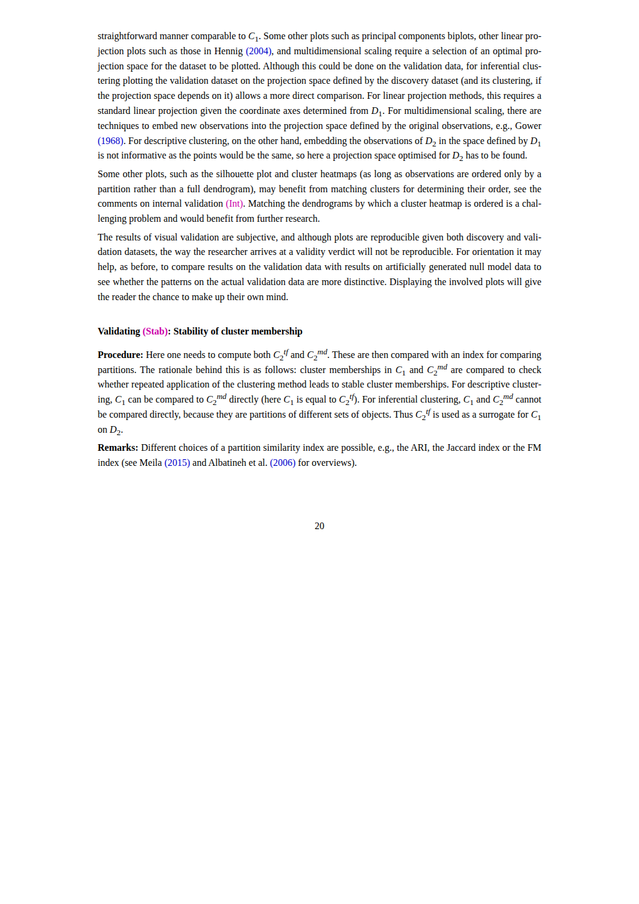straightforward manner comparable to C1. Some other plots such as principal components biplots, other linear projection plots such as those in Hennig (2004), and multidimensional scaling require a selection of an optimal projection space for the dataset to be plotted. Although this could be done on the validation data, for inferential clustering plotting the validation dataset on the projection space defined by the discovery dataset (and its clustering, if the projection space depends on it) allows a more direct comparison. For linear projection methods, this requires a standard linear projection given the coordinate axes determined from D1. For multidimensional scaling, there are techniques to embed new observations into the projection space defined by the original observations, e.g., Gower (1968). For descriptive clustering, on the other hand, embedding the observations of D2 in the space defined by D1 is not informative as the points would be the same, so here a projection space optimised for D2 has to be found.
Some other plots, such as the silhouette plot and cluster heatmaps (as long as observations are ordered only by a partition rather than a full dendrogram), may benefit from matching clusters for determining their order, see the comments on internal validation (Int). Matching the dendrograms by which a cluster heatmap is ordered is a challenging problem and would benefit from further research.
The results of visual validation are subjective, and although plots are reproducible given both discovery and validation datasets, the way the researcher arrives at a validity verdict will not be reproducible. For orientation it may help, as before, to compare results on the validation data with results on artificially generated null model data to see whether the patterns on the actual validation data are more distinctive. Displaying the involved plots will give the reader the chance to make up their own mind.
Validating (Stab): Stability of cluster membership
Procedure: Here one needs to compute both C2tf and C2md. These are then compared with an index for comparing partitions. The rationale behind this is as follows: cluster memberships in C1 and C2md are compared to check whether repeated application of the clustering method leads to stable cluster memberships. For descriptive clustering, C1 can be compared to C2md directly (here C1 is equal to C2tf). For inferential clustering, C1 and C2md cannot be compared directly, because they are partitions of different sets of objects. Thus C2tf is used as a surrogate for C1 on D2.
Remarks: Different choices of a partition similarity index are possible, e.g., the ARI, the Jaccard index or the FM index (see Meila (2015) and Albatineh et al. (2006) for overviews).
20